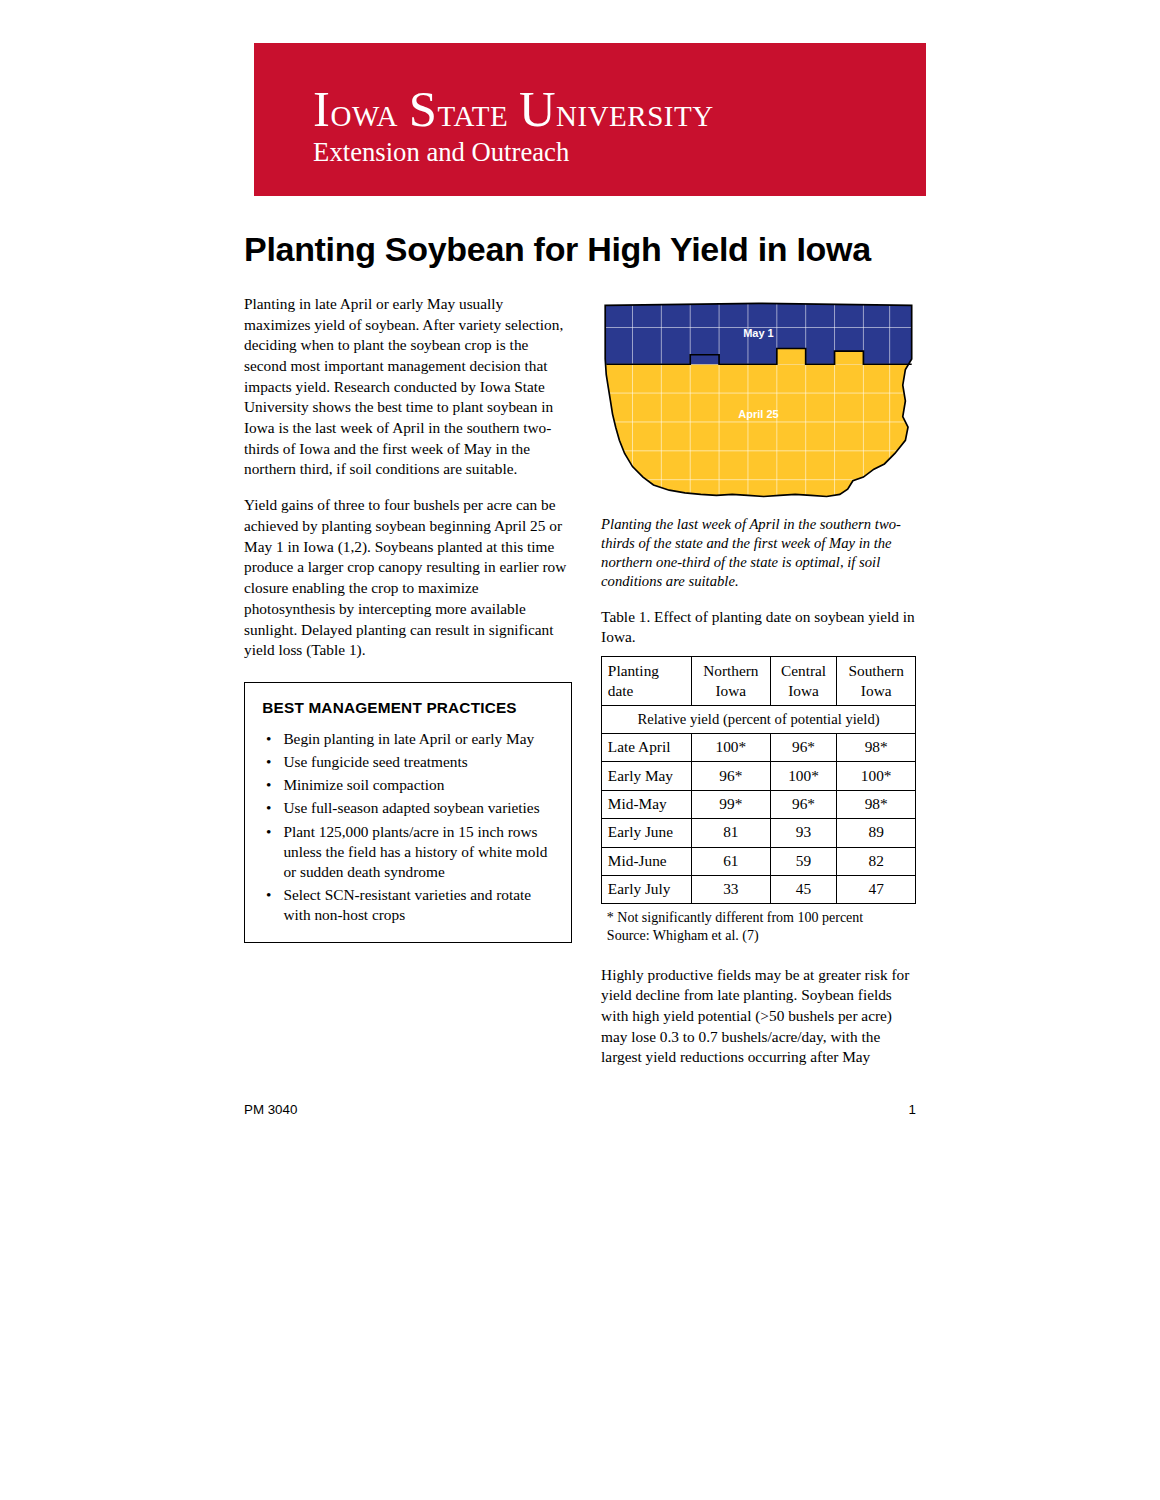Iowa State University
Extension and Outreach
Planting Soybean for High Yield in Iowa
Planting in late April or early May usually maximizes yield of soybean. After variety selection, deciding when to plant the soybean crop is the second most important management decision that impacts yield. Research conducted by Iowa State University shows the best time to plant soybean in Iowa is the last week of April in the southern two-thirds of Iowa and the first week of May in the northern third, if soil conditions are suitable.
Yield gains of three to four bushels per acre can be achieved by planting soybean beginning April 25 or May 1 in Iowa (1,2). Soybeans planted at this time produce a larger crop canopy resulting in earlier row closure enabling the crop to maximize photosynthesis by intercepting more available sunlight. Delayed planting can result in significant yield loss (Table 1).
BEST MANAGEMENT PRACTICES
Begin planting in late April or early May
Use fungicide seed treatments
Minimize soil compaction
Use full-season adapted soybean varieties
Plant 125,000 plants/acre in 15 inch rows unless the field has a history of white mold or sudden death syndrome
Select SCN-resistant varieties and rotate with non-host crops
May 1 April 25
Planting the last week of April in the southern two-thirds of the state and the first week of May in the northern one-third of the state is optimal, if soil conditions are suitable.
Table 1. Effect of planting date on soybean yield in Iowa.
| Planting date | Northern Iowa | Central Iowa | Southern Iowa |
| --- | --- | --- | --- |
| Relative yield (percent of potential yield) |
| Late April | 100* | 96* | 98* |
| Early May | 96* | 100* | 100* |
| Mid-May | 99* | 96* | 98* |
| Early June | 81 | 93 | 89 |
| Mid-June | 61 | 59 | 82 |
| Early July | 33 | 45 | 47 |
* Not significantly different from 100 percent
Source: Whigham et al. (7)
Highly productive fields may be at greater risk for yield decline from late planting. Soybean fields with high yield potential (>50 bushels per acre) may lose 0.3 to 0.7 bushels/acre/day, with the largest yield reductions occurring after May
PM 3040
1